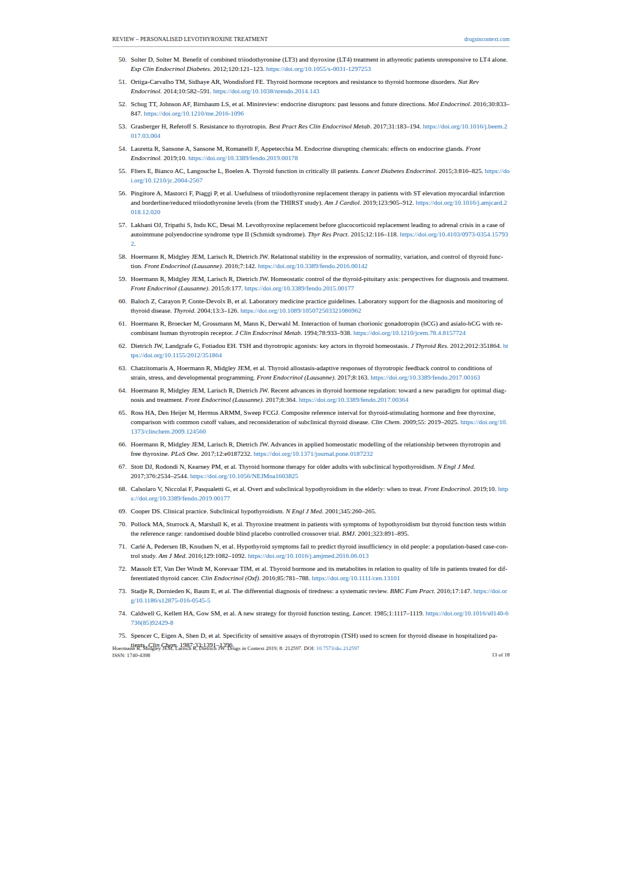REVIEW – Personalised levothyroxine treatment
drugsincontext.com
50. Solter D, Solter M. Benefit of combined triiodothyronine (LT3) and thyroxine (LT4) treatment in athyreotic patients unresponsive to LT4 alone. Exp Clin Endocrinol Diabetes. 2012;120:121–123. https://doi.org/10.1055/s-0031-1297253
51. Ortiga-Carvalho TM, Sidhaye AR, Wondisford FE. Thyroid hormone receptors and resistance to thyroid hormone disorders. Nat Rev Endocrinol. 2014;10:582–591. https://doi.org/10.1038/nrendo.2014.143
52. Schug TT, Johnson AF, Birnbaum LS, et al. Minireview: endocrine disruptors: past lessons and future directions. Mol Endocrinol. 2016;30:833–847. https://doi.org/10.1210/me.2016-1096
53. Grasberger H, Refetoff S. Resistance to thyrotropin. Best Pract Res Clin Endocrinol Metab. 2017;31:183–194. https://doi.org/10.1016/j.beem.2017.03.004
54. Lauretta R, Sansone A, Sansone M, Romanelli F, Appetecchia M. Endocrine disrupting chemicals: effects on endocrine glands. Front Endocrinol. 2019;10. https://doi.org/10.3389/fendo.2019.00178
55. Fliers E, Bianco AC, Langouche L, Boelen A. Thyroid function in critically ill patients. Lancet Diabetes Endocrinol. 2015;3:816–825. https://doi.org/10.1210/jc.2004-2567
56. Pingitore A, Mastorci F, Piaggi P, et al. Usefulness of triiodothyronine replacement therapy in patients with ST elevation myocardial infarction and borderline/reduced triiodothyronine levels (from the THIRST study). Am J Cardiol. 2019;123:905–912. https://doi.org/10.1016/j.amjcard.2018.12.020
57. Lakhani OJ, Tripathi S, Indu KC, Desai M. Levothyroxine replacement before glucocorticoid replacement leading to adrenal crisis in a case of autoimmune polyendocrine syndrome type II (Schmidt syndrome). Thyr Res Pract. 2015;12:116–118. https://doi.org/10.4103/0973-0354.157932.
58. Hoermann R, Midgley JEM, Larisch R, Dietrich JW. Relational stability in the expression of normality, variation, and control of thyroid function. Front Endocrinol (Lausanne). 2016;7:142. https://doi.org/10.3389/fendo.2016.00142
59. Hoermann R, Midgley JEM, Larisch R, Dietrich JW. Homeostatic control of the thyroid-pituitary axis: perspectives for diagnosis and treatment. Front Endocrinol (Lausanne). 2015;6:177. https://doi.org/10.3389/fendo.2015.00177
60. Baloch Z, Carayon P, Conte-Devolx B, et al. Laboratory medicine practice guidelines. Laboratory support for the diagnosis and monitoring of thyroid disease. Thyroid. 2004;13:3–126. https://doi.org/10.1089/105072503321086962
61. Hoermann R, Broecker M, Grossmann M, Mann K, Derwahl M. Interaction of human chorionic gonadotropin (hCG) and asialo-hCG with recombinant human thyrotropin receptor. J Clin Endocrinol Metab. 1994;78:933–938. https://doi.org/10.1210/jcem.78.4.8157724
62. Dietrich JW, Landgrafe G, Fotiadou EH. TSH and thyrotropic agonists: key actors in thyroid homeostasis. J Thyroid Res. 2012;2012:351864. https://doi.org/10.1155/2012/351864
63. Chatzitomaris A, Hoermann R, Midgley JEM, et al. Thyroid allostasis-adaptive responses of thyrotropic feedback control to conditions of strain, stress, and developmental programming. Front Endocrinol (Lausanne). 2017;8:163. https://doi.org/10.3389/fendo.2017.00163
64. Hoermann R, Midgley JEM, Larisch R, Dietrich JW. Recent advances in thyroid hormone regulation: toward a new paradigm for optimal diagnosis and treatment. Front Endocrinol (Lausanne). 2017;8:364. https://doi.org/10.3389/fendo.2017.00364
65. Ross HA, Den Heijer M, Hermus ARMM, Sweep FCGJ. Composite reference interval for thyroid-stimulating hormone and free thyroxine, comparison with common cutoff values, and reconsideration of subclinical thyroid disease. Clin Chem. 2009;55: 2019–2025. https://doi.org/10.1373/clinchem.2009.124560
66. Hoermann R, Midgley JEM, Larisch R, Dietrich JW. Advances in applied homeostatic modelling of the relationship between thyrotropin and free thyroxine. PLoS One. 2017;12:e0187232. https://doi.org/10.1371/journal.pone.0187232
67. Stott DJ, Rodondi N, Kearney PM, et al. Thyroid hormone therapy for older adults with subclinical hypothyroidism. N Engl J Med. 2017;376:2534–2544. https://doi.org/10.1056/NEJMoa1603825
68. Calsolaro V, Niccolai F, Pasqualetti G, et al. Overt and subclinical hypothyroidism in the elderly: when to treat. Front Endocrinol. 2019;10. https://doi.org/10.3389/fendo.2019.00177
69. Cooper DS. Clinical practice. Subclinical hypothyroidism. N Engl J Med. 2001;345:260–265.
70. Pollock MA, Sturrock A, Marshall K, et al. Thyroxine treatment in patients with symptoms of hypothyroidism but thyroid function tests within the reference range: randomised double blind placebo controlled crossover trial. BMJ. 2001;323:891–895.
71. Carlé A, Pedersen IB, Knudsen N, et al. Hypothyroid symptoms fail to predict thyroid insufficiency in old people: a population-based case-control study. Am J Med. 2016;129:1082–1092. https://doi.org/10.1016/j.amjmed.2016.06.013
72. Massolt ET, Van Der Windt M, Korevaar TIM, et al. Thyroid hormone and its metabolites in relation to quality of life in patients treated for differentiated thyroid cancer. Clin Endocrinol (Oxf). 2016;85:781–788. https://doi.org/10.1111/cen.13101
73. Stadje R, Dornieden K, Baum E, et al. The differential diagnosis of tiredness: a systematic review. BMC Fam Pract. 2016;17:147. https://doi.org/10.1186/s12875-016-0545-5
74. Caldwell G, Kellett HA, Gow SM, et al. A new strategy for thyroid function testing. Lancet. 1985;1:1117–1119. https://doi.org/10.1016/s0140-6736(85)92429-8
75. Spencer C, Eigen A, Shen D, et al. Specificity of sensitive assays of thyrotropin (TSH) used to screen for thyroid disease in hospitalized patients. Clin Chem. 1987;33:1391–1396.
Hoermann R, Midgley JEM, Larisch R, Dietrich JW. Drugs in Context 2019; 8: 212597. DOI: 10.7573/dic.212597 ISSN: 1740-4398
13 of 18